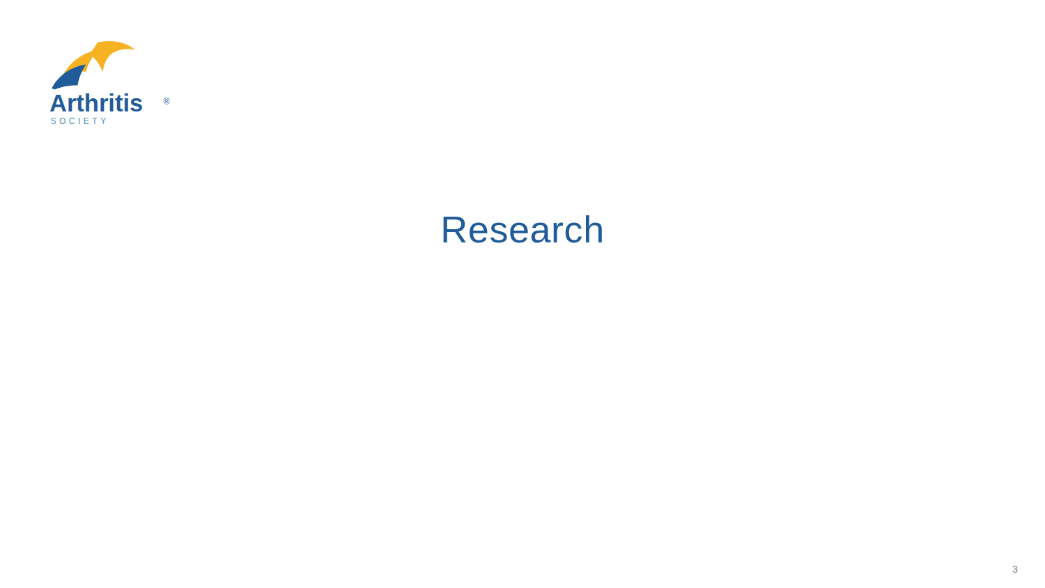Arthritis Society Arthritis ® SOCIETY
Research
3